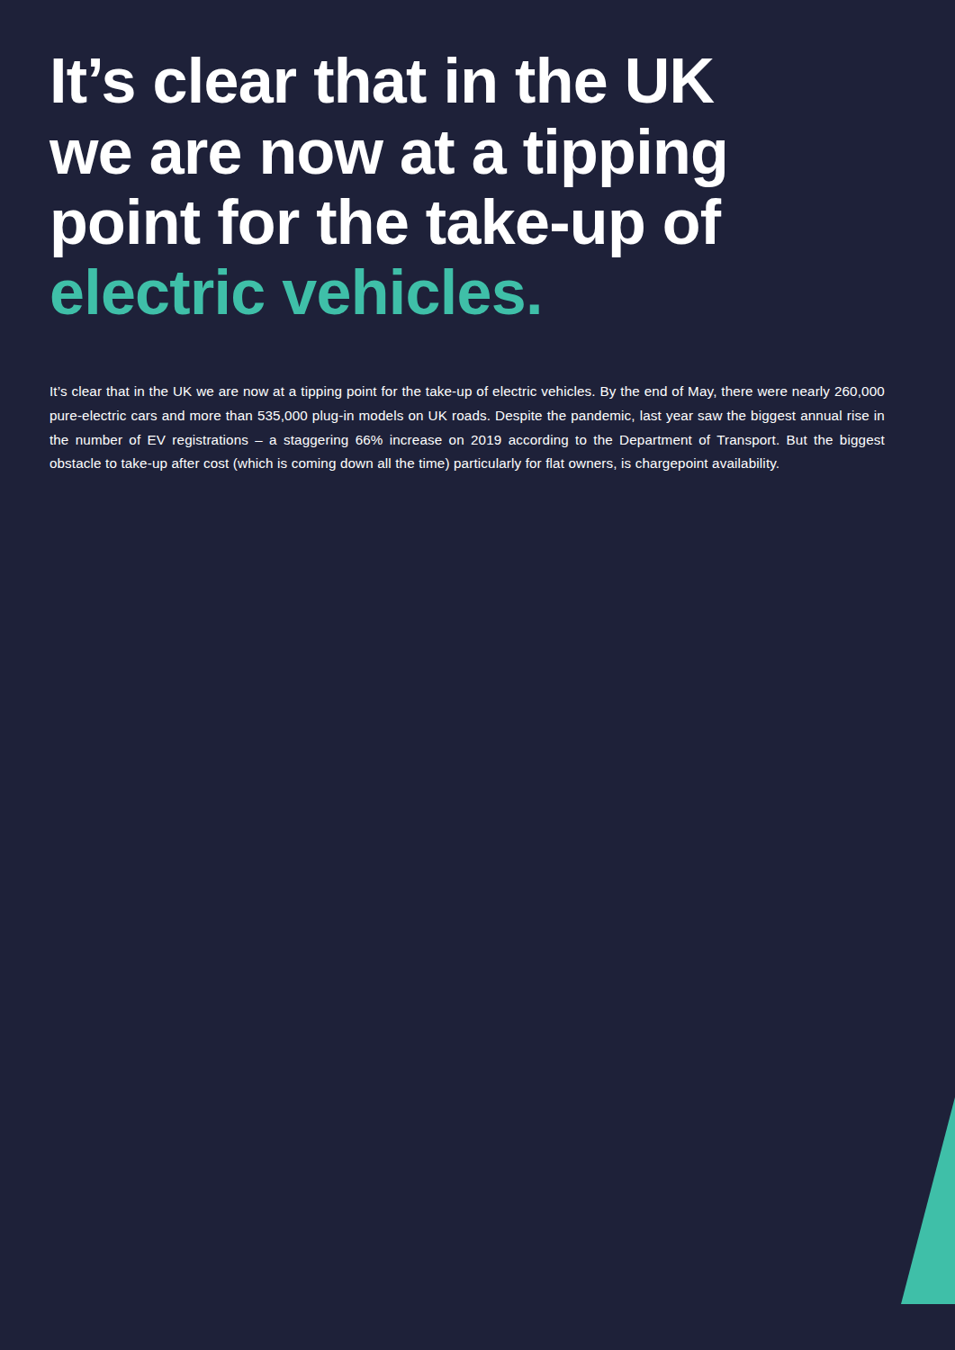It’s clear that in the UK we are now at a tipping point for the take-up of electric vehicles.
It’s clear that in the UK we are now at a tipping point for the take-up of electric vehicles. By the end of May, there were nearly 260,000 pure-electric cars and more than 535,000 plug-in models on UK roads. Despite the pandemic, last year saw the biggest annual rise in the number of EV registrations – a staggering 66% increase on 2019 according to the Department of Transport. But the biggest obstacle to take-up after cost (which is coming down all the time) particularly for flat owners, is chargepoint availability.